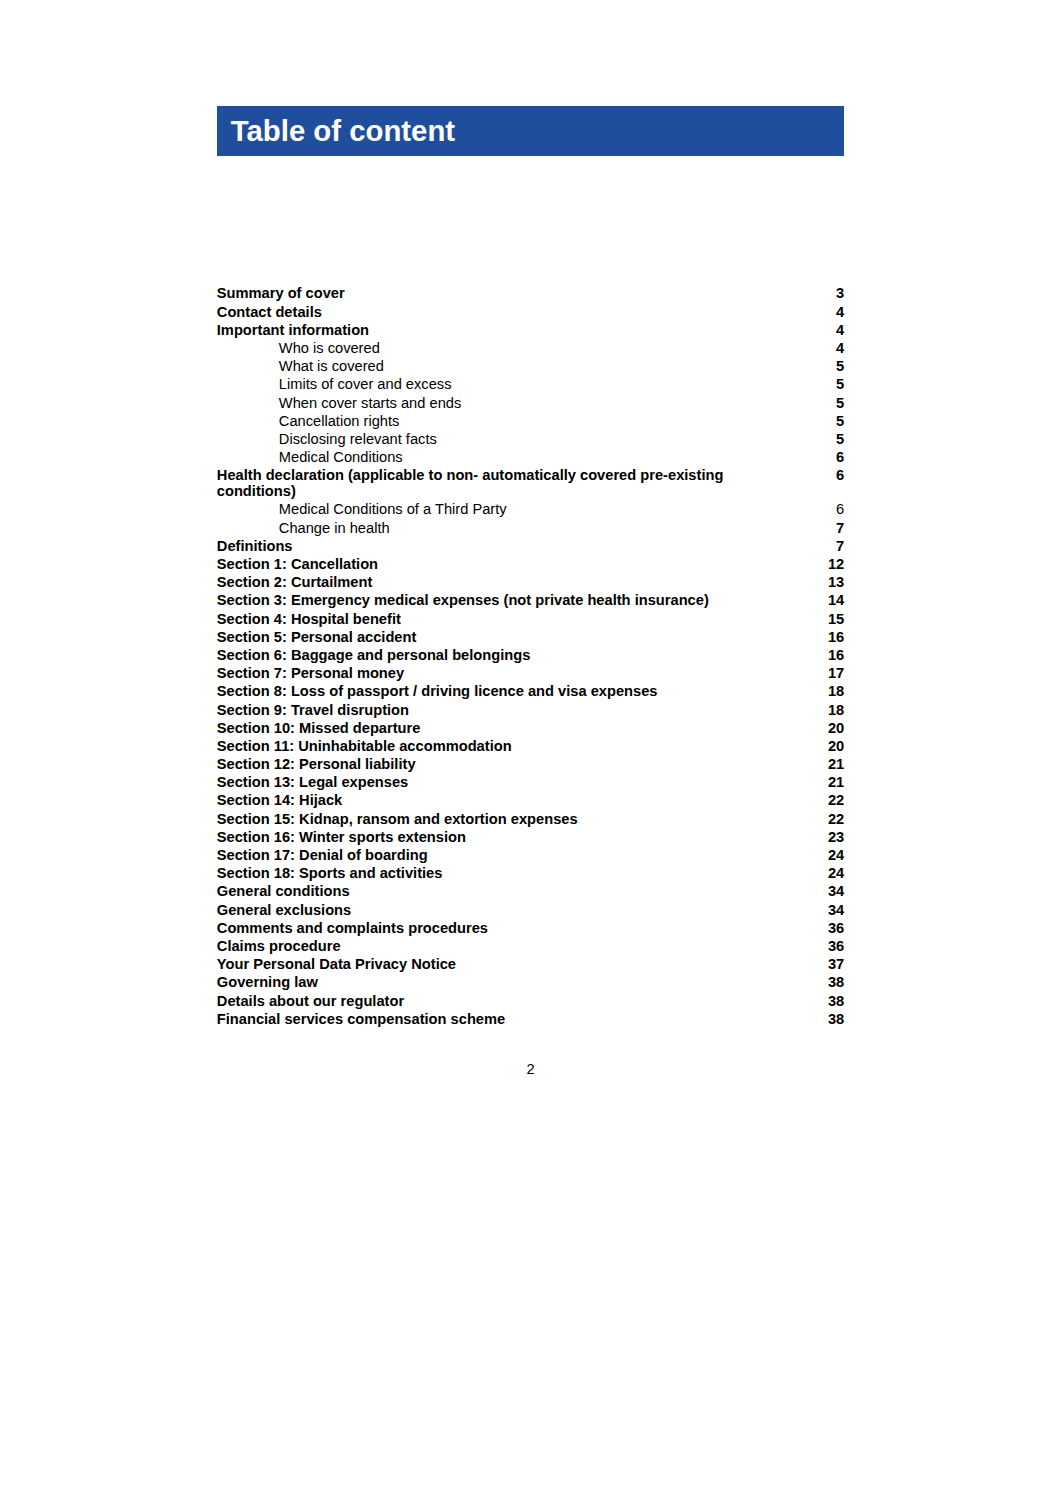Table of content
| Summary of cover | 3 |
| Contact details | 4 |
| Important information | 4 |
| Who is covered | 4 |
| What is covered | 5 |
| Limits of cover and excess | 5 |
| When cover starts and ends | 5 |
| Cancellation rights | 5 |
| Disclosing relevant facts | 5 |
| Medical Conditions | 6 |
| Health declaration (applicable to non- automatically covered pre-existing conditions) | 6 |
| Medical Conditions of a Third Party | 6 |
| Change in health | 7 |
| Definitions | 7 |
| Section 1: Cancellation | 12 |
| Section 2: Curtailment | 13 |
| Section 3: Emergency medical expenses (not private health insurance) | 14 |
| Section 4: Hospital benefit | 15 |
| Section 5: Personal accident | 16 |
| Section 6: Baggage and personal belongings | 16 |
| Section 7: Personal money | 17 |
| Section 8: Loss of passport / driving licence and visa expenses | 18 |
| Section 9: Travel disruption | 18 |
| Section 10: Missed departure | 20 |
| Section 11: Uninhabitable accommodation | 20 |
| Section 12: Personal liability | 21 |
| Section 13: Legal expenses | 21 |
| Section 14: Hijack | 22 |
| Section 15: Kidnap, ransom and extortion expenses | 22 |
| Section 16: Winter sports extension | 23 |
| Section 17: Denial of boarding | 24 |
| Section 18: Sports and activities | 24 |
| General conditions | 34 |
| General exclusions | 34 |
| Comments and complaints procedures | 36 |
| Claims procedure | 36 |
| Your Personal Data Privacy Notice | 37 |
| Governing law | 38 |
| Details about our regulator | 38 |
| Financial services compensation scheme | 38 |
2